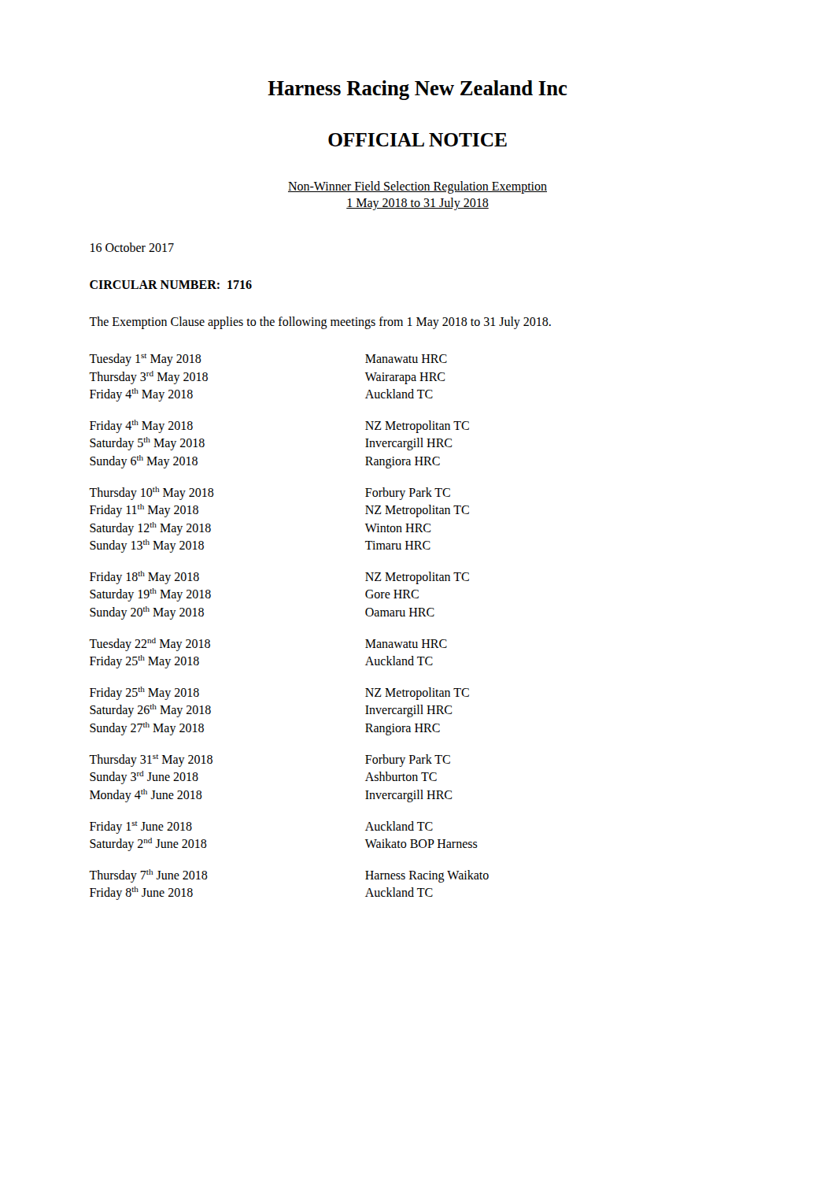Harness Racing New Zealand Inc
OFFICIAL NOTICE
Non-Winner Field Selection Regulation Exemption 1 May 2018 to 31 July 2018
16 October 2017
CIRCULAR NUMBER: 1716
The Exemption Clause applies to the following meetings from 1 May 2018 to 31 July 2018.
| Tuesday 1 st May 2018 | Manawatu HRC |
| Thursday 3 rd May 2018 | Wairarapa HRC |
| Friday 4 th May 2018 | Auckland TC |
| Friday 4 th May 2018 | NZ Metropolitan TC |
| Saturday 5 th May 2018 | Invercargill HRC |
| Sunday 6 th May 2018 | Rangiora HRC |
| Thursday 10 th May 2018 | Forbury Park TC |
| Friday 11 th May 2018 | NZ Metropolitan TC |
| Saturday 12 th May 2018 | Winton HRC |
| Sunday 13 th May 2018 | Timaru HRC |
| Friday 18 th May 2018 | NZ Metropolitan TC |
| Saturday 19 th May 2018 | Gore HRC |
| Sunday 20 th May 2018 | Oamaru HRC |
| Tuesday 22 nd May 2018 | Manawatu HRC |
| Friday 25 th May 2018 | Auckland TC |
| Friday 25 th May 2018 | NZ Metropolitan TC |
| Saturday 26 th May 2018 | Invercargill HRC |
| Sunday 27 th May 2018 | Rangiora HRC |
| Thursday 31 st May 2018 | Forbury Park TC |
| Sunday 3 rd June 2018 | Ashburton TC |
| Monday 4 th June 2018 | Invercargill HRC |
| Friday 1 st June 2018 | Auckland TC |
| Saturday 2 nd June 2018 | Waikato BOP Harness |
| Thursday 7 th June 2018 | Harness Racing Waikato |
| Friday 8 th June 2018 | Auckland TC |